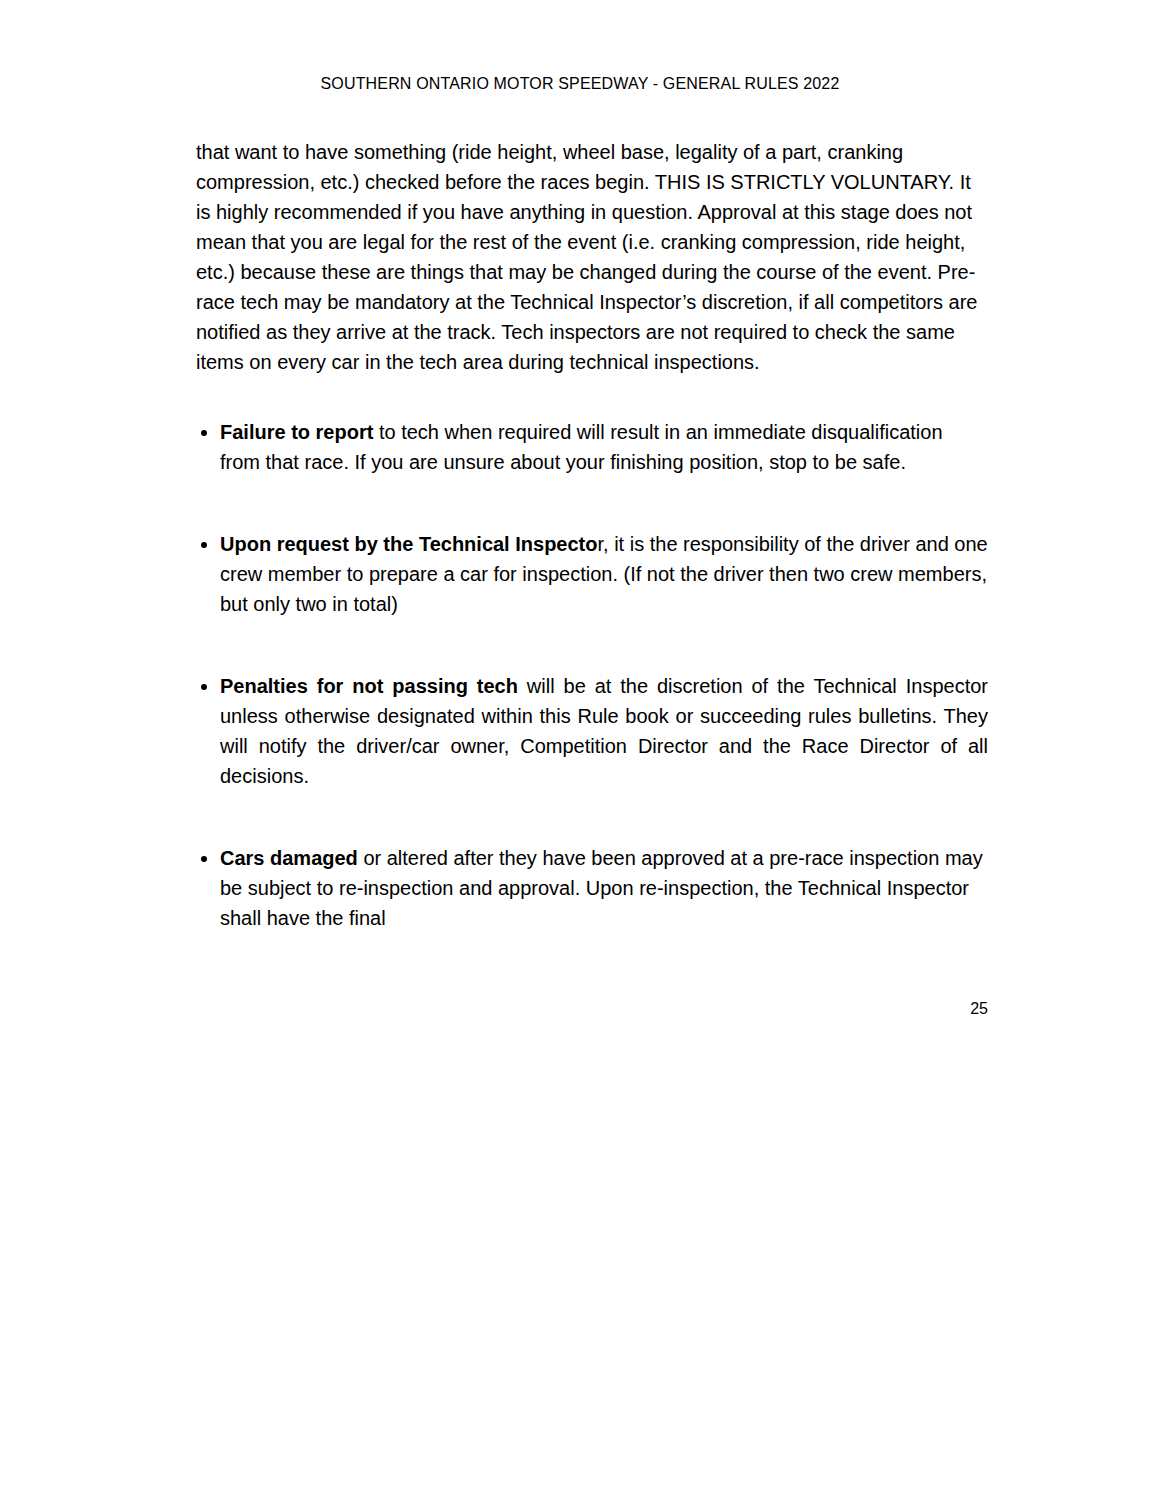SOUTHERN ONTARIO MOTOR SPEEDWAY - GENERAL RULES 2022
that want to have something (ride height, wheel base, legality of a part, cranking compression, etc.) checked before the races begin. THIS IS STRICTLY VOLUNTARY. It is highly recommended if you have anything in question. Approval at this stage does not mean that you are legal for the rest of the event (i.e. cranking compression, ride height, etc.) because these are things that may be changed during the course of the event. Pre-race tech may be mandatory at the Technical Inspector’s discretion, if all competitors are notified as they arrive at the track. Tech inspectors are not required to check the same items on every car in the tech area during technical inspections.
Failure to report to tech when required will result in an immediate disqualification from that race. If you are unsure about your finishing position, stop to be safe.
Upon request by the Technical Inspector, it is the responsibility of the driver and one crew member to prepare a car for inspection. (If not the driver then two crew members, but only two in total)
Penalties for not passing tech will be at the discretion of the Technical Inspector unless otherwise designated within this Rule book or succeeding rules bulletins. They will notify the driver/car owner, Competition Director and the Race Director of all decisions.
Cars damaged or altered after they have been approved at a pre-race inspection may be subject to re-inspection and approval. Upon re-inspection, the Technical Inspector shall have the final
25